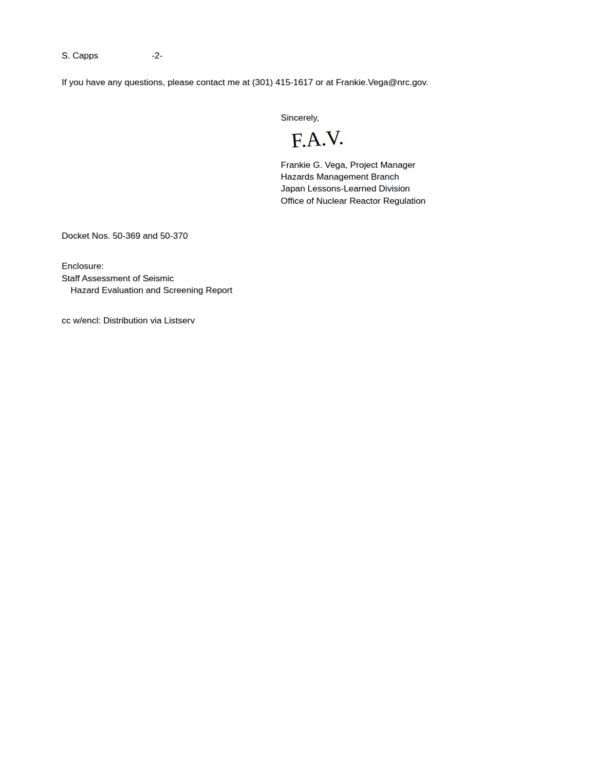S. Capps -2-
If you have any questions, please contact me at (301) 415-1617 or at Frankie.Vega@nrc.gov.
Sincerely,
F.A.V.
Frankie G. Vega, Project Manager
Hazards Management Branch
Japan Lessons-Learned Division
Office of Nuclear Reactor Regulation
Docket Nos. 50-369 and 50-370
Enclosure:
Staff Assessment of Seismic
Hazard Evaluation and Screening Report
cc w/encl: Distribution via Listserv